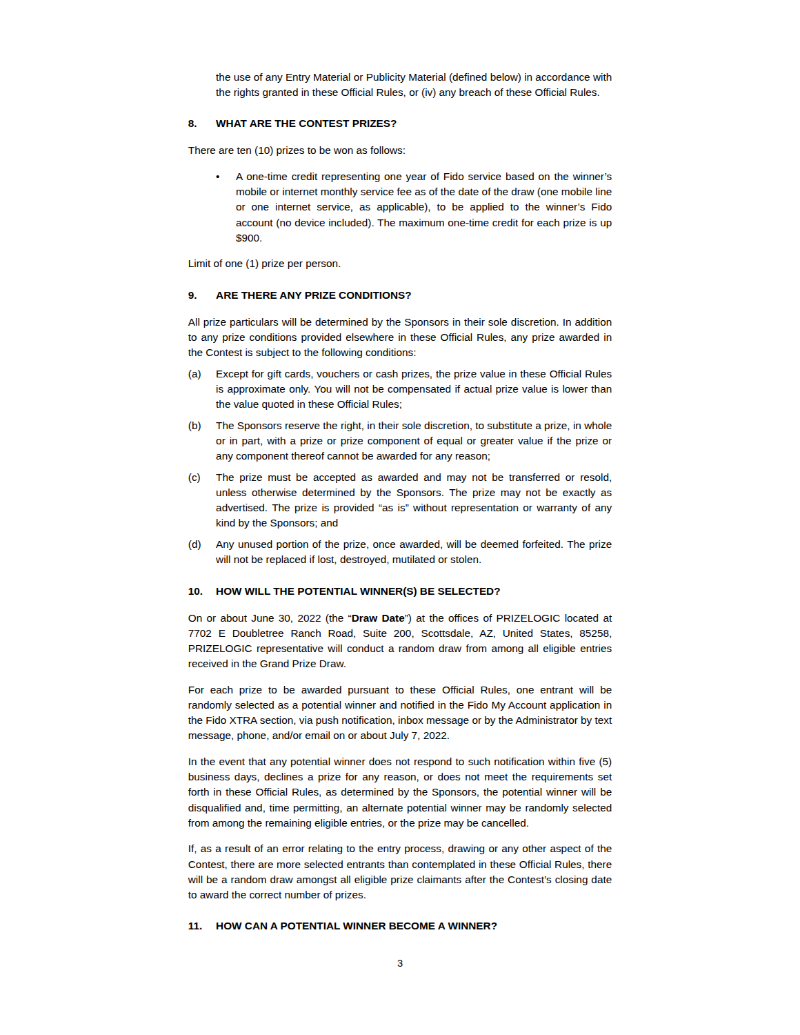the use of any Entry Material or Publicity Material (defined below) in accordance with the rights granted in these Official Rules, or (iv) any breach of these Official Rules.
8. What are the contest prizes?
There are ten (10) prizes to be won as follows:
A one-time credit representing one year of Fido service based on the winner’s mobile or internet monthly service fee as of the date of the draw (one mobile line or one internet service, as applicable), to be applied to the winner’s Fido account (no device included). The maximum one-time credit for each prize is up $900.
Limit of one (1) prize per person.
9. Are there any prize conditions?
All prize particulars will be determined by the Sponsors in their sole discretion. In addition to any prize conditions provided elsewhere in these Official Rules, any prize awarded in the Contest is subject to the following conditions:
Except for gift cards, vouchers or cash prizes, the prize value in these Official Rules is approximate only. You will not be compensated if actual prize value is lower than the value quoted in these Official Rules;
The Sponsors reserve the right, in their sole discretion, to substitute a prize, in whole or in part, with a prize or prize component of equal or greater value if the prize or any component thereof cannot be awarded for any reason;
The prize must be accepted as awarded and may not be transferred or resold, unless otherwise determined by the Sponsors. The prize may not be exactly as advertised. The prize is provided “as is” without representation or warranty of any kind by the Sponsors; and
Any unused portion of the prize, once awarded, will be deemed forfeited. The prize will not be replaced if lost, destroyed, mutilated or stolen.
10. How will the potential winner(s) be selected?
On or about June 30, 2022 (the “Draw Date”) at the offices of PRIZELOGIC located at 7702 E Doubletree Ranch Road, Suite 200, Scottsdale, AZ, United States, 85258, PRIZELOGIC representative will conduct a random draw from among all eligible entries received in the Grand Prize Draw.
For each prize to be awarded pursuant to these Official Rules, one entrant will be randomly selected as a potential winner and notified in the Fido My Account application in the Fido XTRA section, via push notification, inbox message or by the Administrator by text message, phone, and/or email on or about July 7, 2022.
In the event that any potential winner does not respond to such notification within five (5) business days, declines a prize for any reason, or does not meet the requirements set forth in these Official Rules, as determined by the Sponsors, the potential winner will be disqualified and, time permitting, an alternate potential winner may be randomly selected from among the remaining eligible entries, or the prize may be cancelled.
If, as a result of an error relating to the entry process, drawing or any other aspect of the Contest, there are more selected entrants than contemplated in these Official Rules, there will be a random draw amongst all eligible prize claimants after the Contest’s closing date to award the correct number of prizes.
11. How can a potential winner become a winner?
3